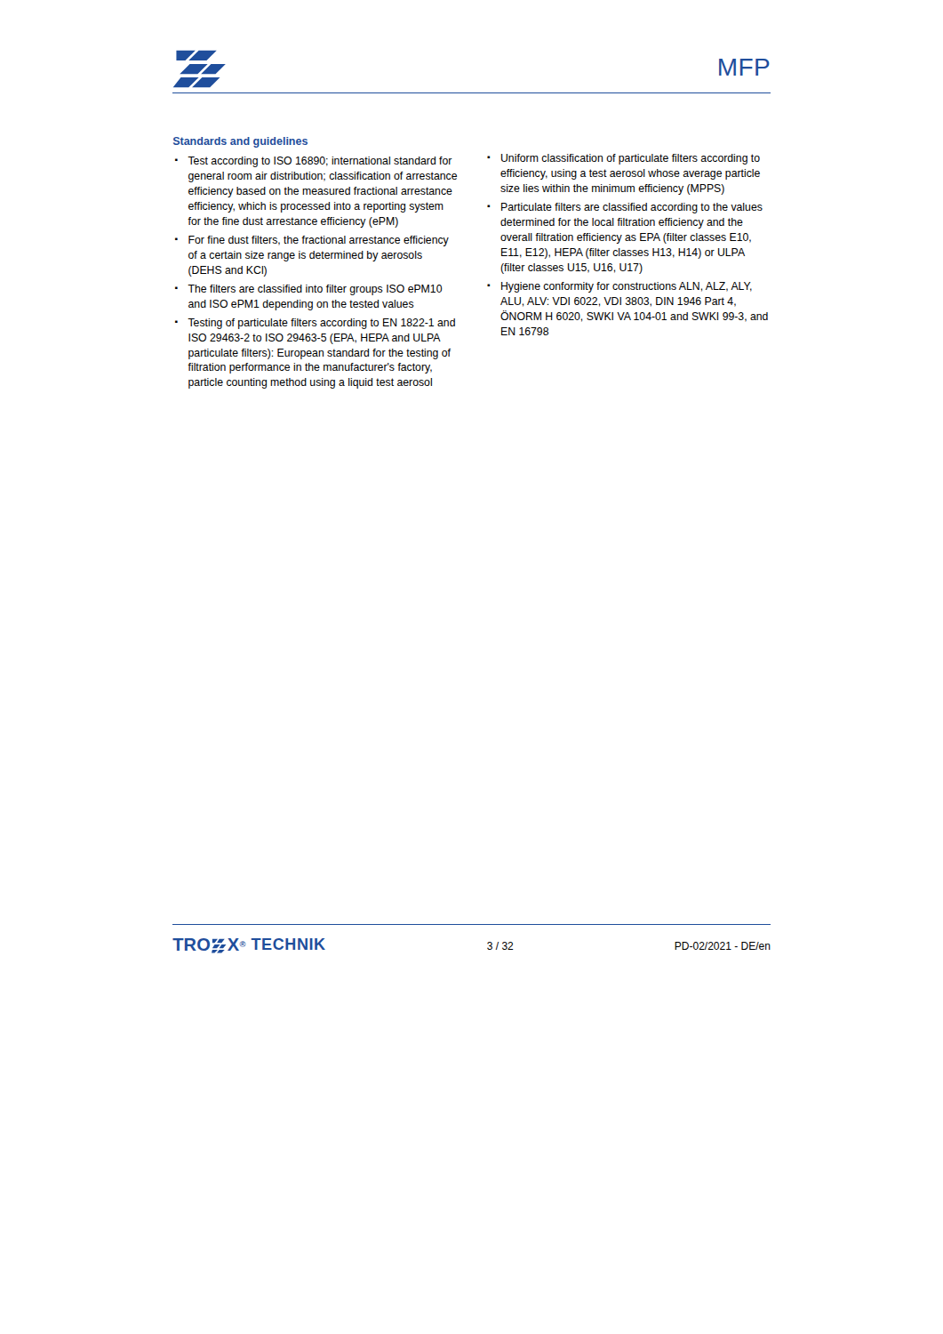MFP
Standards and guidelines
Test according to ISO 16890; international standard for general room air distribution; classification of arrestance efficiency based on the measured fractional arrestance efficiency, which is processed into a reporting system for the fine dust arrestance efficiency (ePM)
For fine dust filters, the fractional arrestance efficiency of a certain size range is determined by aerosols (DEHS and KCl)
The filters are classified into filter groups ISO ePM10 and ISO ePM1 depending on the tested values
Testing of particulate filters according to EN 1822-1 and ISO 29463-2 to ISO 29463-5 (EPA, HEPA and ULPA particulate filters): European standard for the testing of filtration performance in the manufacturer's factory, particle counting method using a liquid test aerosol
Uniform classification of particulate filters according to efficiency, using a test aerosol whose average particle size lies within the minimum efficiency (MPPS)
Particulate filters are classified according to the values determined for the local filtration efficiency and the overall filtration efficiency as EPA (filter classes E10, E11, E12), HEPA (filter classes H13, H14) or ULPA (filter classes U15, U16, U17)
Hygiene conformity for constructions ALN, ALZ, ALY, ALU, ALV: VDI 6022, VDI 3803, DIN 1946 Part 4, ÖNORM H 6020, SWKI VA 104-01 and SWKI 99-3, and EN 16798
TRO X® TECHNIK
3 / 32
PD-02/2021 - DE/en